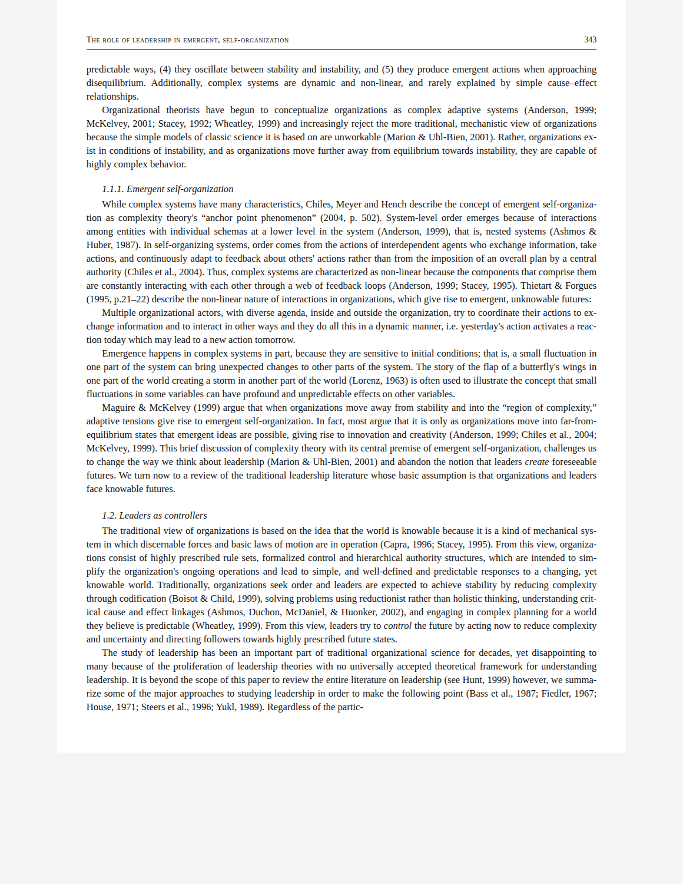The role of leadership in emergent, self-organization 343
predictable ways, (4) they oscillate between stability and instability, and (5) they produce emergent actions when approaching disequilibrium. Additionally, complex systems are dynamic and non-linear, and rarely explained by simple cause–effect relationships.
Organizational theorists have begun to conceptualize organizations as complex adaptive systems (Anderson, 1999; McKelvey, 2001; Stacey, 1992; Wheatley, 1999) and increasingly reject the more traditional, mechanistic view of organizations because the simple models of classic science it is based on are unworkable (Marion & Uhl-Bien, 2001). Rather, organizations exist in conditions of instability, and as organizations move further away from equilibrium towards instability, they are capable of highly complex behavior.
1.1.1. Emergent self-organization
While complex systems have many characteristics, Chiles, Meyer and Hench describe the concept of emergent self-organization as complexity theory's “anchor point phenomenon” (2004, p. 502). System-level order emerges because of interactions among entities with individual schemas at a lower level in the system (Anderson, 1999), that is, nested systems (Ashmos & Huber, 1987). In self-organizing systems, order comes from the actions of interdependent agents who exchange information, take actions, and continuously adapt to feedback about others' actions rather than from the imposition of an overall plan by a central authority (Chiles et al., 2004). Thus, complex systems are characterized as non-linear because the components that comprise them are constantly interacting with each other through a web of feedback loops (Anderson, 1999; Stacey, 1995). Thietart & Forgues (1995, p.21–22) describe the non-linear nature of interactions in organizations, which give rise to emergent, unknowable futures:
Multiple organizational actors, with diverse agenda, inside and outside the organization, try to coordinate their actions to exchange information and to interact in other ways and they do all this in a dynamic manner, i.e. yesterday's action activates a reaction today which may lead to a new action tomorrow.
Emergence happens in complex systems in part, because they are sensitive to initial conditions; that is, a small fluctuation in one part of the system can bring unexpected changes to other parts of the system. The story of the flap of a butterfly's wings in one part of the world creating a storm in another part of the world (Lorenz, 1963) is often used to illustrate the concept that small fluctuations in some variables can have profound and unpredictable effects on other variables.
Maguire & McKelvey (1999) argue that when organizations move away from stability and into the “region of complexity,” adaptive tensions give rise to emergent self-organization. In fact, most argue that it is only as organizations move into far-from-equilibrium states that emergent ideas are possible, giving rise to innovation and creativity (Anderson, 1999; Chiles et al., 2004; McKelvey, 1999). This brief discussion of complexity theory with its central premise of emergent self-organization, challenges us to change the way we think about leadership (Marion & Uhl-Bien, 2001) and abandon the notion that leaders create foreseeable futures. We turn now to a review of the traditional leadership literature whose basic assumption is that organizations and leaders face knowable futures.
1.2. Leaders as controllers
The traditional view of organizations is based on the idea that the world is knowable because it is a kind of mechanical system in which discernable forces and basic laws of motion are in operation (Capra, 1996; Stacey, 1995). From this view, organizations consist of highly prescribed rule sets, formalized control and hierarchical authority structures, which are intended to simplify the organization's ongoing operations and lead to simple, and well-defined and predictable responses to a changing, yet knowable world. Traditionally, organizations seek order and leaders are expected to achieve stability by reducing complexity through codification (Boisot & Child, 1999), solving problems using reductionist rather than holistic thinking, understanding critical cause and effect linkages (Ashmos, Duchon, McDaniel, & Huonker, 2002), and engaging in complex planning for a world they believe is predictable (Wheatley, 1999). From this view, leaders try to control the future by acting now to reduce complexity and uncertainty and directing followers towards highly prescribed future states.
The study of leadership has been an important part of traditional organizational science for decades, yet disappointing to many because of the proliferation of leadership theories with no universally accepted theoretical framework for understanding leadership. It is beyond the scope of this paper to review the entire literature on leadership (see Hunt, 1999) however, we summarize some of the major approaches to studying leadership in order to make the following point (Bass et al., 1987; Fiedler, 1967; House, 1971; Steers et al., 1996; Yukl, 1989). Regardless of the partic-